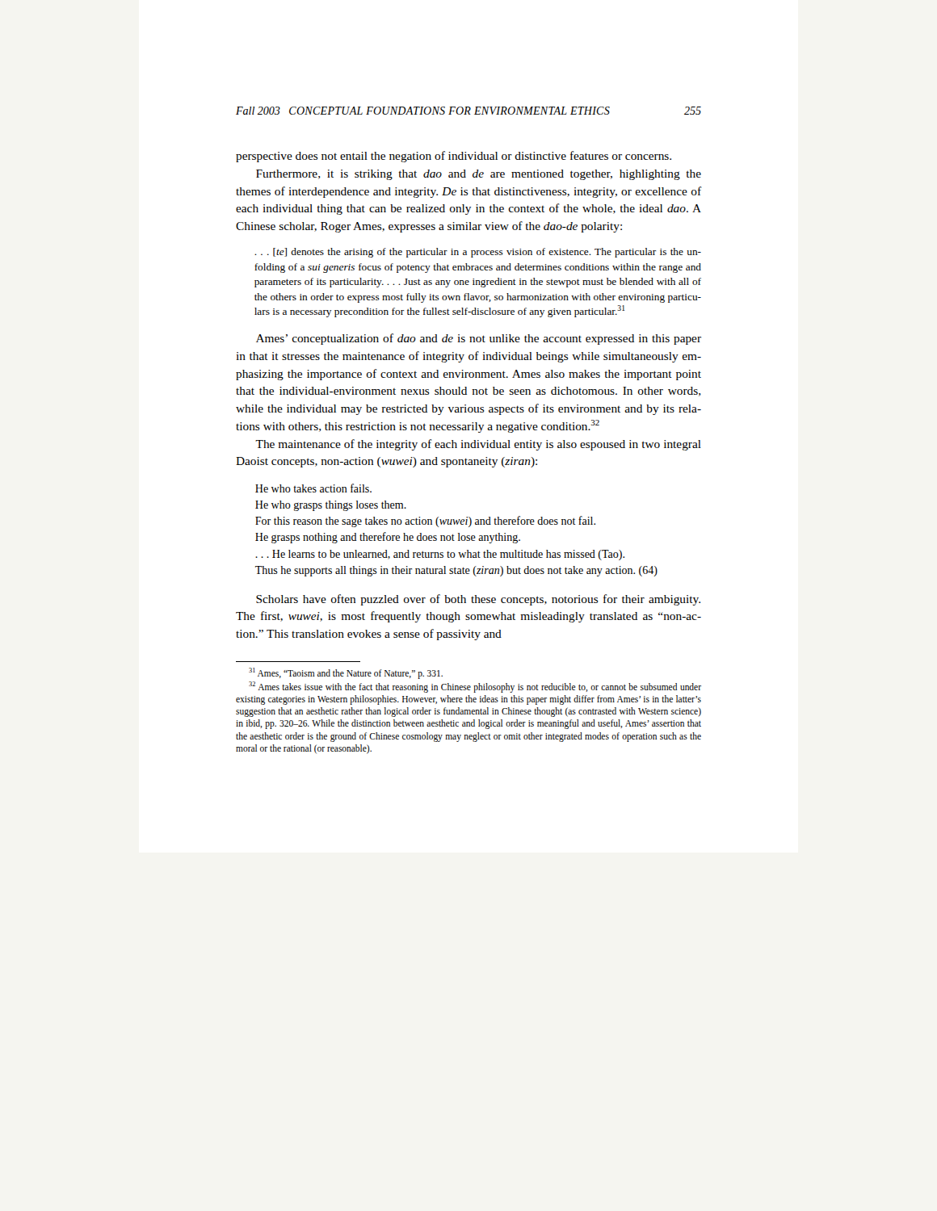255 Fall 2003 CONCEPTUAL FOUNDATIONS FOR ENVIRONMENTAL ETHICS
perspective does not entail the negation of individual or distinctive features or concerns.
Furthermore, it is striking that dao and de are mentioned together, highlighting the themes of interdependence and integrity. De is that distinctiveness, integrity, or excellence of each individual thing that can be realized only in the context of the whole, the ideal dao. A Chinese scholar, Roger Ames, expresses a similar view of the dao-de polarity:
. . . [te] denotes the arising of the particular in a process vision of existence. The particular is the unfolding of a sui generis focus of potency that embraces and determines conditions within the range and parameters of its particularity. . . . Just as any one ingredient in the stewpot must be blended with all of the others in order to express most fully its own flavor, so harmonization with other environing particulars is a necessary precondition for the fullest self-disclosure of any given particular.31
Ames’ conceptualization of dao and de is not unlike the account expressed in this paper in that it stresses the maintenance of integrity of individual beings while simultaneously emphasizing the importance of context and environment. Ames also makes the important point that the individual-environment nexus should not be seen as dichotomous. In other words, while the individual may be restricted by various aspects of its environment and by its relations with others, this restriction is not necessarily a negative condition.32
The maintenance of the integrity of each individual entity is also espoused in two integral Daoist concepts, non-action (wuwei) and spontaneity (ziran):
He who takes action fails.
He who grasps things loses them.
For this reason the sage takes no action (wuwei) and therefore does not fail.
He grasps nothing and therefore he does not lose anything.
. . . He learns to be unlearned, and returns to what the multitude has missed (Tao).
Thus he supports all things in their natural state (ziran) but does not take any action. (64)
Scholars have often puzzled over of both these concepts, notorious for their ambiguity. The first, wuwei, is most frequently though somewhat misleadingly translated as “non-action.” This translation evokes a sense of passivity and
31 Ames, “Taoism and the Nature of Nature,” p. 331.
32 Ames takes issue with the fact that reasoning in Chinese philosophy is not reducible to, or cannot be subsumed under existing categories in Western philosophies. However, where the ideas in this paper might differ from Ames’ is in the latter’s suggestion that an aesthetic rather than logical order is fundamental in Chinese thought (as contrasted with Western science) in ibid, pp. 320–26. While the distinction between aesthetic and logical order is meaningful and useful, Ames’ assertion that the aesthetic order is the ground of Chinese cosmology may neglect or omit other integrated modes of operation such as the moral or the rational (or reasonable).